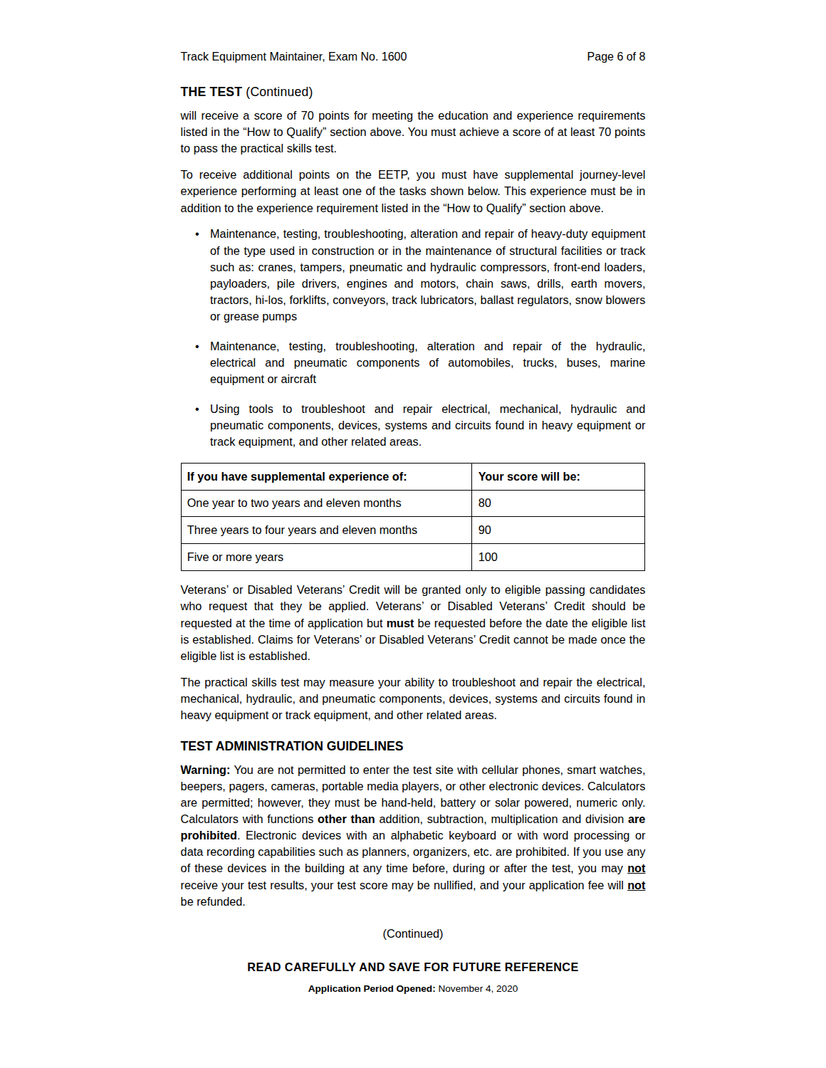Track Equipment Maintainer, Exam No. 1600 Page 6 of 8
THE TEST (Continued)
will receive a score of 70 points for meeting the education and experience requirements listed in the “How to Qualify” section above. You must achieve a score of at least 70 points to pass the practical skills test.
To receive additional points on the EETP, you must have supplemental journey-level experience performing at least one of the tasks shown below. This experience must be in addition to the experience requirement listed in the “How to Qualify” section above.
Maintenance, testing, troubleshooting, alteration and repair of heavy-duty equipment of the type used in construction or in the maintenance of structural facilities or track such as: cranes, tampers, pneumatic and hydraulic compressors, front-end loaders, payloaders, pile drivers, engines and motors, chain saws, drills, earth movers, tractors, hi-los, forklifts, conveyors, track lubricators, ballast regulators, snow blowers or grease pumps
Maintenance, testing, troubleshooting, alteration and repair of the hydraulic, electrical and pneumatic components of automobiles, trucks, buses, marine equipment or aircraft
Using tools to troubleshoot and repair electrical, mechanical, hydraulic and pneumatic components, devices, systems and circuits found in heavy equipment or track equipment, and other related areas.
| If you have supplemental experience of: | Your score will be: |
| --- | --- |
| One year to two years and eleven months | 80 |
| Three years to four years and eleven months | 90 |
| Five or more years | 100 |
Veterans’ or Disabled Veterans’ Credit will be granted only to eligible passing candidates who request that they be applied. Veterans’ or Disabled Veterans’ Credit should be requested at the time of application but must be requested before the date the eligible list is established. Claims for Veterans’ or Disabled Veterans’ Credit cannot be made once the eligible list is established.
The practical skills test may measure your ability to troubleshoot and repair the electrical, mechanical, hydraulic, and pneumatic components, devices, systems and circuits found in heavy equipment or track equipment, and other related areas.
TEST ADMINISTRATION GUIDELINES
Warning: You are not permitted to enter the test site with cellular phones, smart watches, beepers, pagers, cameras, portable media players, or other electronic devices. Calculators are permitted; however, they must be hand-held, battery or solar powered, numeric only. Calculators with functions other than addition, subtraction, multiplication and division are prohibited. Electronic devices with an alphabetic keyboard or with word processing or data recording capabilities such as planners, organizers, etc. are prohibited. If you use any of these devices in the building at any time before, during or after the test, you may not receive your test results, your test score may be nullified, and your application fee will not be refunded.
(Continued)
READ CAREFULLY AND SAVE FOR FUTURE REFERENCE
Application Period Opened: November 4, 2020